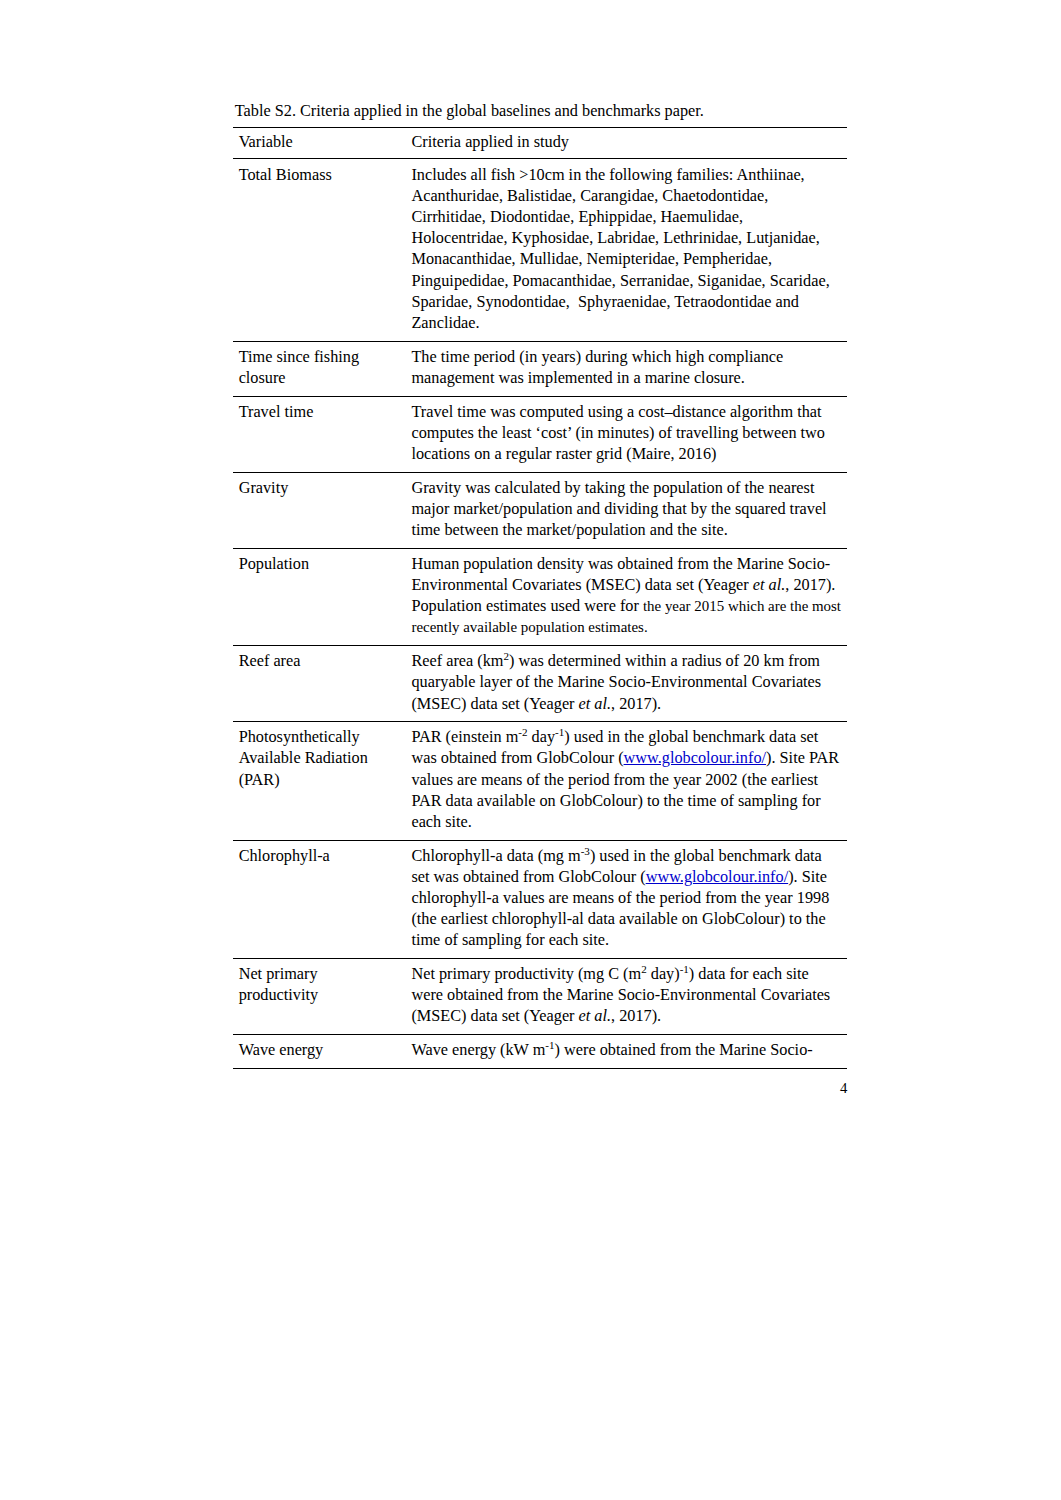Table S2. Criteria applied in the global baselines and benchmarks paper.
| Variable | Criteria applied in study |
| --- | --- |
| Total Biomass | Includes all fish >10cm in the following families: Anthiinae, Acanthuridae, Balistidae, Carangidae, Chaetodontidae, Cirrhitidae, Diodontidae, Ephippidae, Haemulidae, Holocentridae, Kyphosidae, Labridae, Lethrinidae, Lutjanidae, Monacanthidae, Mullidae, Nemipteridae, Pempheridae, Pinguipedidae, Pomacanthidae, Serranidae, Siganidae, Scaridae, Sparidae, Synodontidae, Sphyraenidae, Tetraodontidae and Zanclidae. |
| Time since fishing closure | The time period (in years) during which high compliance management was implemented in a marine closure. |
| Travel time | Travel time was computed using a cost–distance algorithm that computes the least ‘cost’ (in minutes) of travelling between two locations on a regular raster grid (Maire, 2016) |
| Gravity | Gravity was calculated by taking the population of the nearest major market/population and dividing that by the squared travel time between the market/population and the site. |
| Population | Human population density was obtained from the Marine Socio-Environmental Covariates (MSEC) data set (Yeager et al. , 2017). Population estimates used were for the year 2015 which are the most recently available population estimates. |
| Reef area | Reef area (km 2 ) was determined within a radius of 20 km from quaryable layer of the Marine Socio-Environmental Covariates (MSEC) data set (Yeager et al. , 2017). |
| Photosynthetically Available Radiation (PAR) | PAR (einstein m -2 day -1 ) used in the global benchmark data set was obtained from GlobColour ( www.globcolour.info/ ). Site PAR values are means of the period from the year 2002 (the earliest PAR data available on GlobColour) to the time of sampling for each site. |
| Chlorophyll-a | Chlorophyll-a data (mg m -3 ) used in the global benchmark data set was obtained from GlobColour ( www.globcolour.info/ ). Site chlorophyll-a values are means of the period from the year 1998 (the earliest chlorophyll-al data available on GlobColour) to the time of sampling for each site. |
| Net primary productivity | Net primary productivity (mg C (m 2 day) -1 ) data for each site were obtained from the Marine Socio-Environmental Covariates (MSEC) data set (Yeager et al. , 2017). |
| Wave energy | Wave energy (kW m -1 ) were obtained from the Marine Socio- |
4